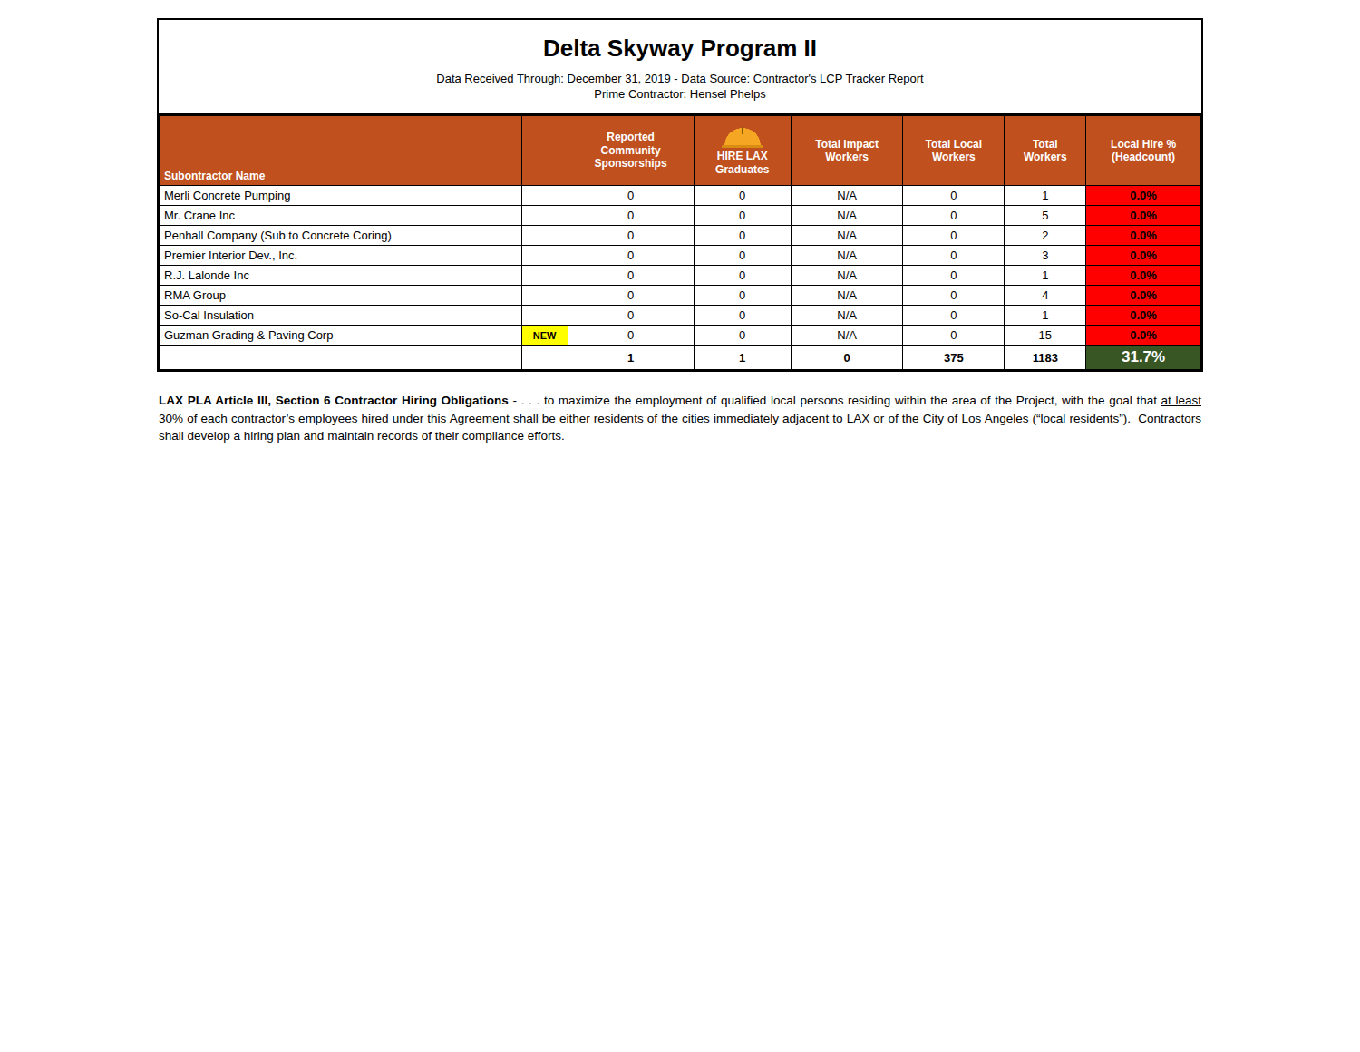Delta Skyway Program II
Data Received Through: December 31, 2019 - Data Source: Contractor's LCP Tracker Report
Prime Contractor: Hensel Phelps
| Subontractor Name | | Reported Community Sponsorships | HIRE LAX Graduates | Total Impact Workers | Total Local Workers | Total Workers | Local Hire % (Headcount) |
| --- | --- | --- | --- | --- | --- | --- | --- |
| Merli Concrete Pumping | | 0 | 0 | N/A | 0 | 1 | 0.0% |
| Mr. Crane Inc | | 0 | 0 | N/A | 0 | 5 | 0.0% |
| Penhall Company (Sub to Concrete Coring) | | 0 | 0 | N/A | 0 | 2 | 0.0% |
| Premier Interior Dev., Inc. | | 0 | 0 | N/A | 0 | 3 | 0.0% |
| R.J. Lalonde Inc | | 0 | 0 | N/A | 0 | 1 | 0.0% |
| RMA Group | | 0 | 0 | N/A | 0 | 4 | 0.0% |
| So-Cal Insulation | | 0 | 0 | N/A | 0 | 1 | 0.0% |
| Guzman Grading & Paving Corp | NEW | 0 | 0 | N/A | 0 | 15 | 0.0% |
| | | 1 | 1 | 0 | 375 | 1183 | 31.7% |
LAX PLA Article III, Section 6 Contractor Hiring Obligations - . . . to maximize the employment of qualified local persons residing within the area of the Project, with the goal that at least 30% of each contractor’s employees hired under this Agreement shall be either residents of the cities immediately adjacent to LAX or of the City of Los Angeles (“local residents”). Contractors shall develop a hiring plan and maintain records of their compliance efforts.